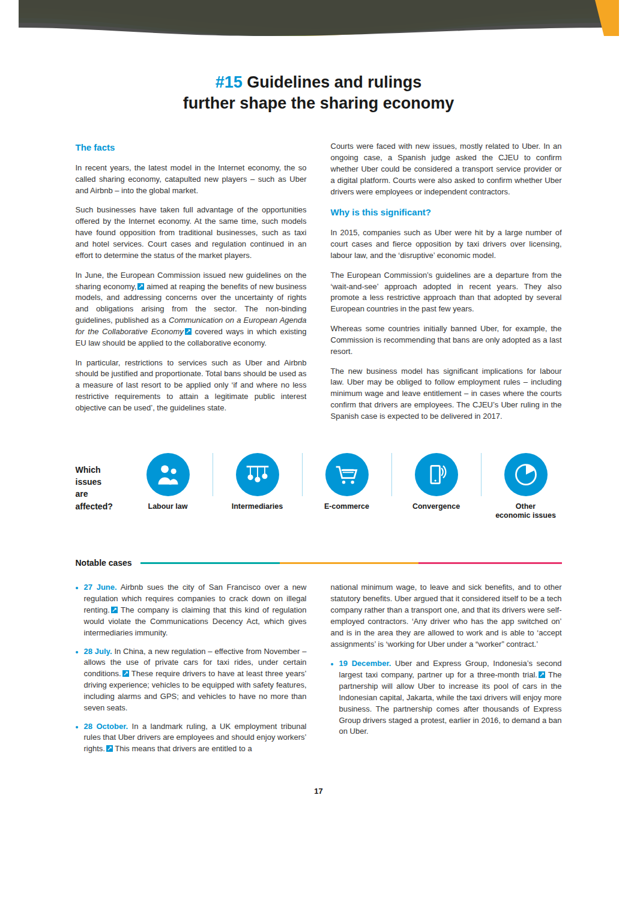#15 Guidelines and rulings
further shape the sharing economy
The facts
In recent years, the latest model in the Internet economy, the so called sharing economy, catapulted new players – such as Uber and Airbnb – into the global market.
Such businesses have taken full advantage of the opportunities offered by the Internet economy. At the same time, such models have found opposition from traditional businesses, such as taxi and hotel services. Court cases and regulation continued in an effort to determine the status of the market players.
In June, the European Commission issued new guidelines on the sharing economy, aimed at reaping the benefits of new business models, and addressing concerns over the uncertainty of rights and obligations arising from the sector. The non-binding guidelines, published as a Communication on a European Agenda for the Collaborative Economy covered ways in which existing EU law should be applied to the collaborative economy.
In particular, restrictions to services such as Uber and Airbnb should be justified and proportionate. Total bans should be used as a measure of last resort to be applied only ‘if and where no less restrictive requirements to attain a legitimate public interest objective can be used’, the guidelines state.
Courts were faced with new issues, mostly related to Uber. In an ongoing case, a Spanish judge asked the CJEU to confirm whether Uber could be considered a transport service provider or a digital platform. Courts were also asked to confirm whether Uber drivers were employees or independent contractors.
Why is this significant?
In 2015, companies such as Uber were hit by a large number of court cases and fierce opposition by taxi drivers over licensing, labour law, and the ‘disruptive’ economic model.
The European Commission’s guidelines are a departure from the ‘wait-and-see’ approach adopted in recent years. They also promote a less restrictive approach than that adopted by several European countries in the past few years.
Whereas some countries initially banned Uber, for example, the Commission is recommending that bans are only adopted as a last resort.
The new business model has significant implications for labour law. Uber may be obliged to follow employment rules – including minimum wage and leave entitlement – in cases where the courts confirm that drivers are employees. The CJEU’s Uber ruling in the Spanish case is expected to be delivered in 2017.
Which issues are affected?
Labour law
Intermediaries
E-commerce
Convergence
Other
economic issues
Notable cases
27 June. Airbnb sues the city of San Francisco over a new regulation which requires companies to crack down on illegal renting. The company is claiming that this kind of regulation would violate the Communications Decency Act, which gives intermediaries immunity.
28 July. In China, a new regulation – effective from November – allows the use of private cars for taxi rides, under certain conditions. These require drivers to have at least three years’ driving experience; vehicles to be equipped with safety features, including alarms and GPS; and vehicles to have no more than seven seats.
28 October. In a landmark ruling, a UK employment tribunal rules that Uber drivers are employees and should enjoy workers’ rights. This means that drivers are entitled to a
national minimum wage, to leave and sick benefits, and to other statutory benefits. Uber argued that it considered itself to be a tech company rather than a transport one, and that its drivers were self-employed contractors. ‘Any driver who has the app switched on’ and is in the area they are allowed to work and is able to ‘accept assignments’ is ‘working for Uber under a “worker” contract.’
19 December. Uber and Express Group, Indonesia’s second largest taxi company, partner up for a three-month trial. The partnership will allow Uber to increase its pool of cars in the Indonesian capital, Jakarta, while the taxi drivers will enjoy more business. The partnership comes after thousands of Express Group drivers staged a protest, earlier in 2016, to demand a ban on Uber.
17